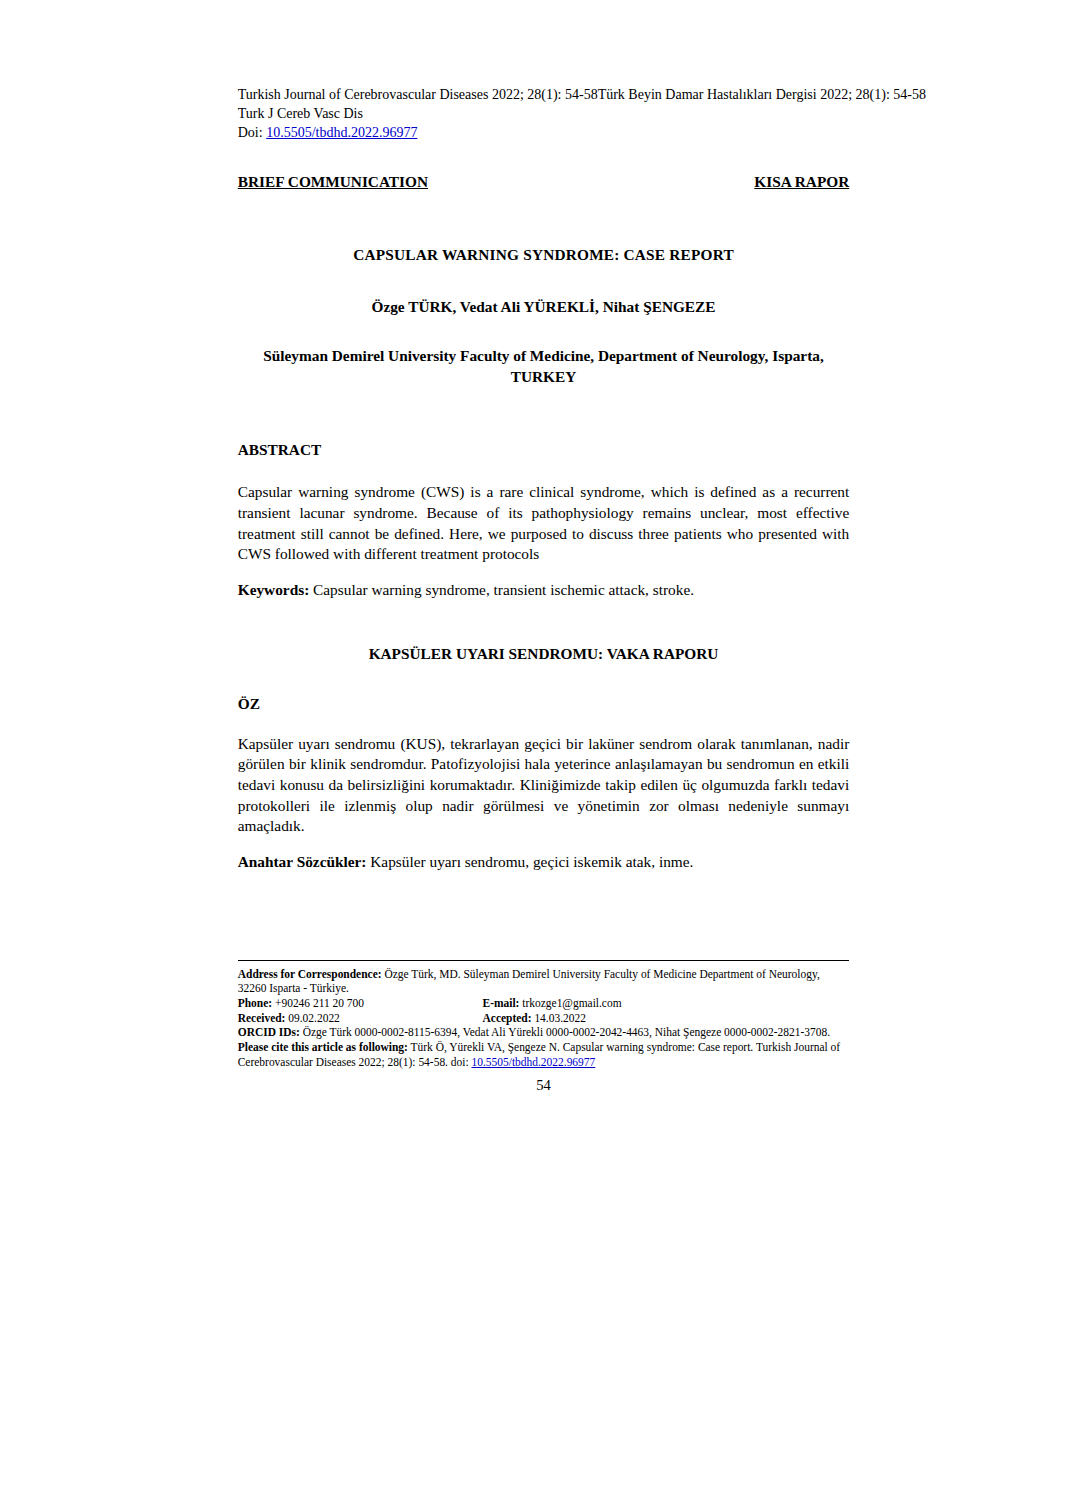Turkish Journal of Cerebrovascular Diseases 2022; 28(1): 54-58
Türk Beyin Damar Hastalıkları Dergisi 2022; 28(1): 54-58
Turk J Cereb Vasc Dis
Doi: 10.5505/tbdhd.2022.96977
BRIEF COMMUNICATION KISA RAPOR
CAPSULAR WARNING SYNDROME: CASE REPORT
Özge TÜRK, Vedat Ali YÜREKLİ, Nihat ŞENGEZE
Süleyman Demirel University Faculty of Medicine, Department of Neurology, Isparta, TURKEY
ABSTRACT
Capsular warning syndrome (CWS) is a rare clinical syndrome, which is defined as a recurrent transient lacunar syndrome. Because of its pathophysiology remains unclear, most effective treatment still cannot be defined. Here, we purposed to discuss three patients who presented with CWS followed with different treatment protocols
Keywords: Capsular warning syndrome, transient ischemic attack, stroke.
KAPSÜLER UYARI SENDROMU: VAKA RAPORU
ÖZ
Kapsüler uyarı sendromu (KUS), tekrarlayan geçici bir laküner sendrom olarak tanımlanan, nadir görülen bir klinik sendromdur. Patofizyolojisi hala yeterince anlaşılamayan bu sendromun en etkili tedavi konusu da belirsizliğini korumaktadır. Kliniğimizde takip edilen üç olgumuzda farklı tedavi protokolleri ile izlenmiş olup nadir görülmesi ve yönetimin zor olması nedeniyle sunmayı amaçladık.
Anahtar Sözcükler: Kapsüler uyarı sendromu, geçici iskemik atak, inme.
Address for Correspondence: Özge Türk, MD. Süleyman Demirel University Faculty of Medicine Department of Neurology, 32260 Isparta - Türkiye.
Phone: +90246 211 20 700
E-mail: trkozge1@gmail.com
Received: 09.02.2022
Accepted: 14.03.2022
ORCID IDs: Özge Türk 0000-0002-8115-6394, Vedat Ali Yürekli 0000-0002-2042-4463, Nihat Şengeze 0000-0002-2821-3708.
Please cite this article as following: Türk Ö, Yürekli VA, Şengeze N. Capsular warning syndrome: Case report. Turkish Journal of Cerebrovascular Diseases 2022; 28(1): 54-58. doi: 10.5505/tbdhd.2022.96977
54